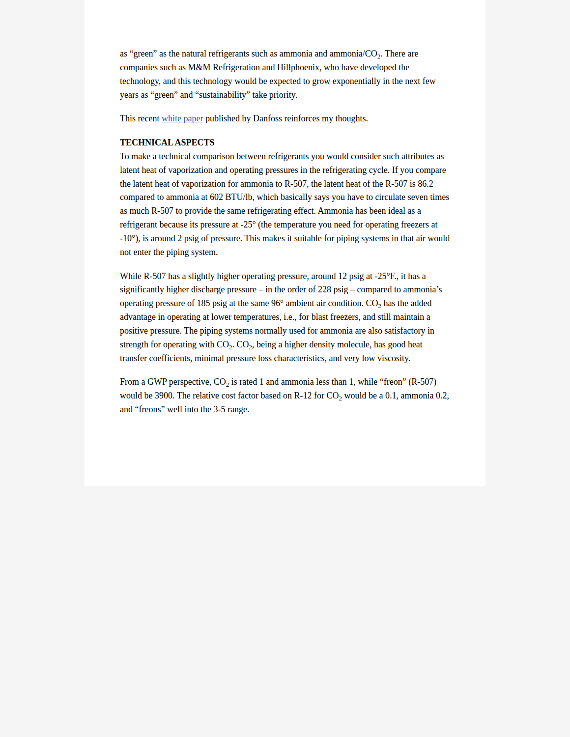as “green” as the natural refrigerants such as ammonia and ammonia/CO2. There are companies such as M&M Refrigeration and Hillphoenix, who have developed the technology, and this technology would be expected to grow exponentially in the next few years as “green” and “sustainability” take priority.
This recent white paper published by Danfoss reinforces my thoughts.
TECHNICAL ASPECTS
To make a technical comparison between refrigerants you would consider such attributes as latent heat of vaporization and operating pressures in the refrigerating cycle. If you compare the latent heat of vaporization for ammonia to R-507, the latent heat of the R-507 is 86.2 compared to ammonia at 602 BTU/lb, which basically says you have to circulate seven times as much R-507 to provide the same refrigerating effect. Ammonia has been ideal as a refrigerant because its pressure at -25° (the temperature you need for operating freezers at -10°), is around 2 psig of pressure. This makes it suitable for piping systems in that air would not enter the piping system.
While R-507 has a slightly higher operating pressure, around 12 psig at -25°F., it has a significantly higher discharge pressure – in the order of 228 psig – compared to ammonia’s operating pressure of 185 psig at the same 96° ambient air condition. CO2 has the added advantage in operating at lower temperatures, i.e., for blast freezers, and still maintain a positive pressure. The piping systems normally used for ammonia are also satisfactory in strength for operating with CO2. CO2, being a higher density molecule, has good heat transfer coefficients, minimal pressure loss characteristics, and very low viscosity.
From a GWP perspective, CO2 is rated 1 and ammonia less than 1, while “freon” (R-507) would be 3900. The relative cost factor based on R-12 for CO2 would be a 0.1, ammonia 0.2, and “freons” well into the 3-5 range.